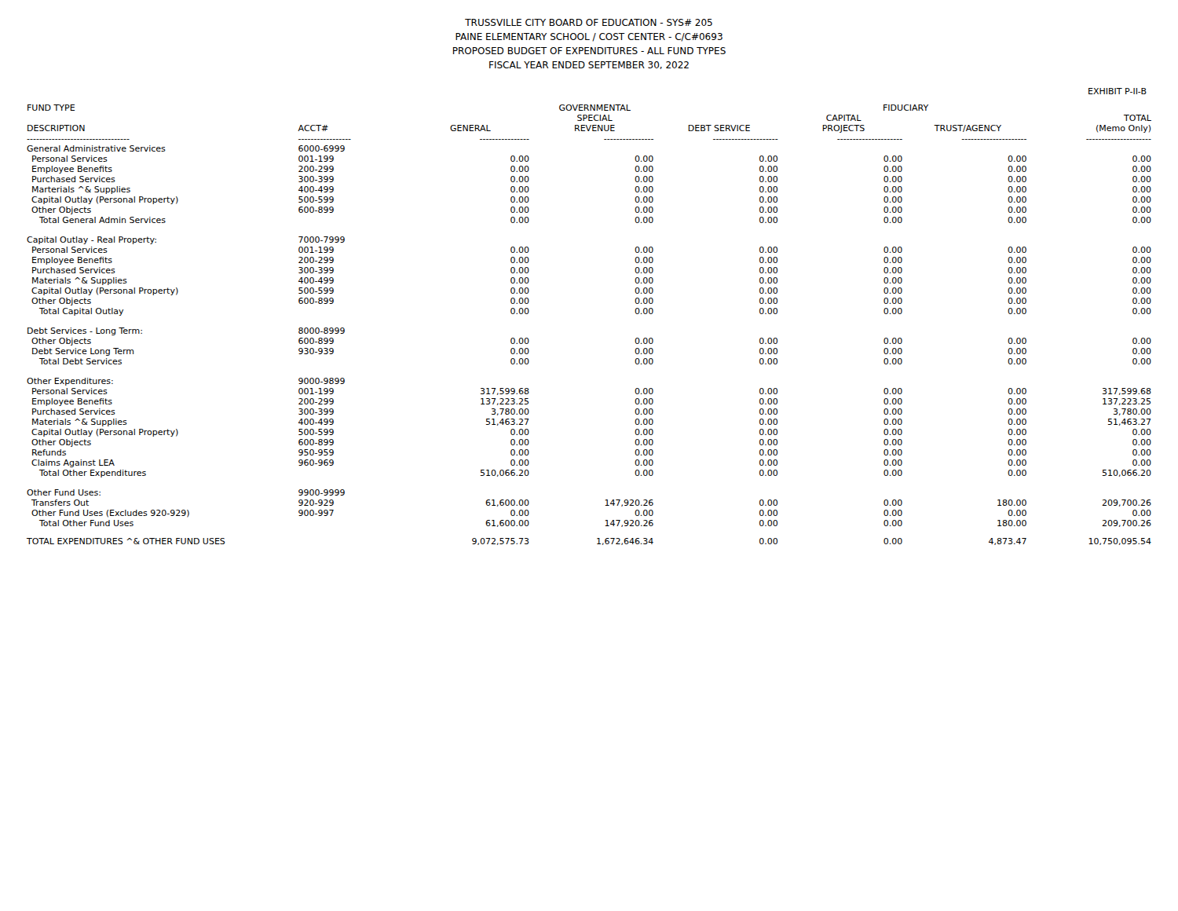TRUSSVILLE CITY BOARD OF EDUCATION - SYS# 205
PAINE ELEMENTARY SCHOOL / COST CENTER - C/C#0693
PROPOSED BUDGET OF EXPENDITURES - ALL FUND TYPES
FISCAL YEAR ENDED SEPTEMBER 30, 2022
EXHIBIT P-II-B
| FUND TYPE | | GOVERNMENTAL | FIDUCIARY | |
| | | | SPECIAL | | CAPITAL | | TOTAL |
| DESCRIPTION | ACCT# | GENERAL | REVENUE | DEBT SERVICE | PROJECTS | TRUST/AGENCY | (Memo Only) |
| --------------------------------- | ----------------- | ---------------- | ---------------- | --------------------- | --------------------- | --------------------- | --------------------- |
| General Administrative Services | 6000-6999 | | | | | | |
| Personal Services | 001-199 | 0.00 | 0.00 | 0.00 | 0.00 | 0.00 | 0.00 |
| Employee Benefits | 200-299 | 0.00 | 0.00 | 0.00 | 0.00 | 0.00 | 0.00 |
| Purchased Services | 300-399 | 0.00 | 0.00 | 0.00 | 0.00 | 0.00 | 0.00 |
| Marterials ^& Supplies | 400-499 | 0.00 | 0.00 | 0.00 | 0.00 | 0.00 | 0.00 |
| Capital Outlay (Personal Property) | 500-599 | 0.00 | 0.00 | 0.00 | 0.00 | 0.00 | 0.00 |
| Other Objects | 600-899 | 0.00 | 0.00 | 0.00 | 0.00 | 0.00 | 0.00 |
| Total General Admin Services | | 0.00 | 0.00 | 0.00 | 0.00 | 0.00 | 0.00 |
| Capital Outlay - Real Property: | 7000-7999 | | | | | | |
| Personal Services | 001-199 | 0.00 | 0.00 | 0.00 | 0.00 | 0.00 | 0.00 |
| Employee Benefits | 200-299 | 0.00 | 0.00 | 0.00 | 0.00 | 0.00 | 0.00 |
| Purchased Services | 300-399 | 0.00 | 0.00 | 0.00 | 0.00 | 0.00 | 0.00 |
| Materials ^& Supplies | 400-499 | 0.00 | 0.00 | 0.00 | 0.00 | 0.00 | 0.00 |
| Capital Outlay (Personal Property) | 500-599 | 0.00 | 0.00 | 0.00 | 0.00 | 0.00 | 0.00 |
| Other Objects | 600-899 | 0.00 | 0.00 | 0.00 | 0.00 | 0.00 | 0.00 |
| Total Capital Outlay | | 0.00 | 0.00 | 0.00 | 0.00 | 0.00 | 0.00 |
| Debt Services - Long Term: | 8000-8999 | | | | | | |
| Other Objects | 600-899 | 0.00 | 0.00 | 0.00 | 0.00 | 0.00 | 0.00 |
| Debt Service Long Term | 930-939 | 0.00 | 0.00 | 0.00 | 0.00 | 0.00 | 0.00 |
| Total Debt Services | | 0.00 | 0.00 | 0.00 | 0.00 | 0.00 | 0.00 |
| Other Expenditures: | 9000-9899 | | | | | | |
| Personal Services | 001-199 | 317,599.68 | 0.00 | 0.00 | 0.00 | 0.00 | 317,599.68 |
| Employee Benefits | 200-299 | 137,223.25 | 0.00 | 0.00 | 0.00 | 0.00 | 137,223.25 |
| Purchased Services | 300-399 | 3,780.00 | 0.00 | 0.00 | 0.00 | 0.00 | 3,780.00 |
| Materials ^& Supplies | 400-499 | 51,463.27 | 0.00 | 0.00 | 0.00 | 0.00 | 51,463.27 |
| Capital Outlay (Personal Property) | 500-599 | 0.00 | 0.00 | 0.00 | 0.00 | 0.00 | 0.00 |
| Other Objects | 600-899 | 0.00 | 0.00 | 0.00 | 0.00 | 0.00 | 0.00 |
| Refunds | 950-959 | 0.00 | 0.00 | 0.00 | 0.00 | 0.00 | 0.00 |
| Claims Against LEA | 960-969 | 0.00 | 0.00 | 0.00 | 0.00 | 0.00 | 0.00 |
| Total Other Expenditures | | 510,066.20 | 0.00 | 0.00 | 0.00 | 0.00 | 510,066.20 |
| Other Fund Uses: | 9900-9999 | | | | | | |
| Transfers Out | 920-929 | 61,600.00 | 147,920.26 | 0.00 | 0.00 | 180.00 | 209,700.26 |
| Other Fund Uses (Excludes 920-929) | 900-997 | 0.00 | 0.00 | 0.00 | 0.00 | 0.00 | 0.00 |
| Total Other Fund Uses | | 61,600.00 | 147,920.26 | 0.00 | 0.00 | 180.00 | 209,700.26 |
| TOTAL EXPENDITURES ^& OTHER FUND USES | 9,072,575.73 | 1,672,646.34 | 0.00 | 0.00 | 4,873.47 | 10,750,095.54 |